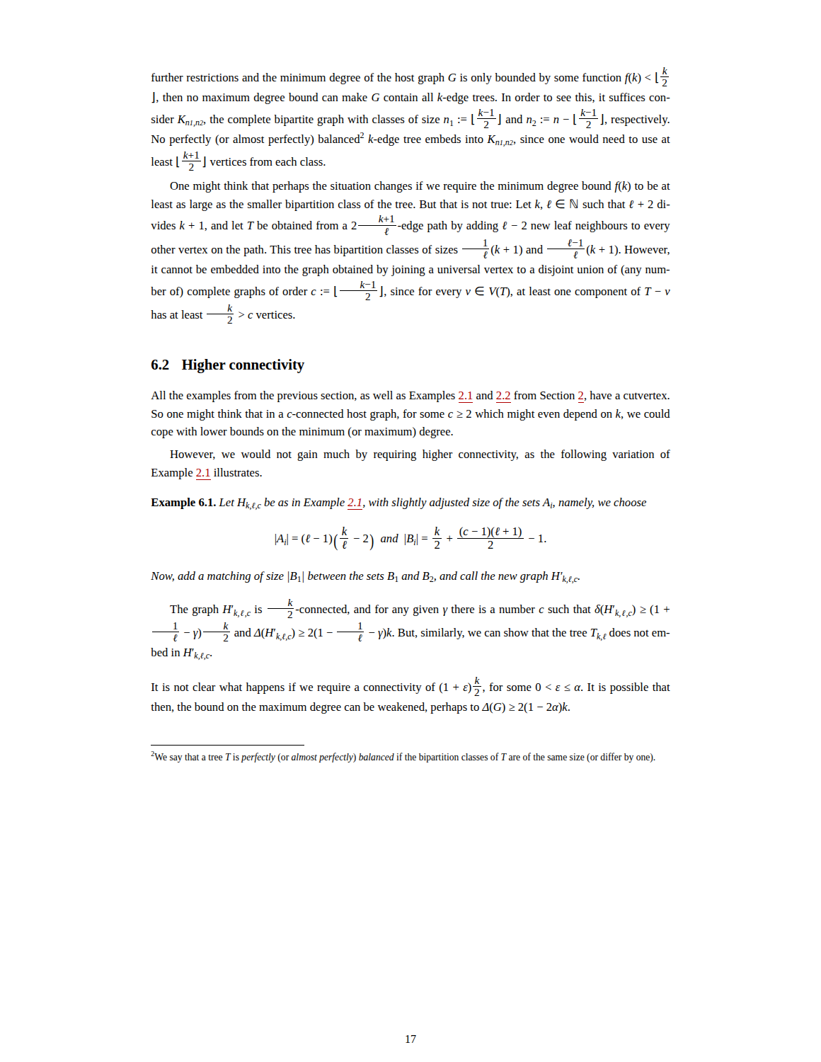further restrictions and the minimum degree of the host graph G is only bounded by some function f(k) < ⌊k 2⌋, then no maximum degree bound can make G contain all k-edge trees. In order to see this, it suffices consider Kn1,n2, the complete bipartite graph with classes of size n 1 := ⌊k−12⌋ and n 2 := n − ⌊k−12⌋, respectively. No perfectly (or almost perfectly) balanced2 k-edge tree embeds into Kn1,n2, since one would need to use at least ⌊k+12⌋ vertices from each class.
One might think that perhaps the situation changes if we require the minimum degree bound f(k) to be at least as large as the smaller bipartition class of the tree. But that is not true: Let k, ℓ ∈ ℕ such that ℓ + 2 divides k + 1, and let T be obtained from a 2k+1 ℓ-edge path by adding ℓ − 2 new leaf neighbours to every other vertex on the path. This tree has bipartition classes of sizes 1 ℓ(k + 1) and ℓ−1 ℓ(k + 1). However, it cannot be embedded into the graph obtained by joining a universal vertex to a disjoint union of (any number of) complete graphs of order c := ⌊k−12⌋, since for every v ∈ V(T), at least one component of T − v has at least k 2 > c vertices.
6.2 Higher connectivity
All the examples from the previous section, as well as Examples 2.1 and 2.2 from Section 2, have a cutvertex. So one might think that in a c-connected host graph, for some c ≥ 2 which might even depend on k, we could cope with lower bounds on the minimum (or maximum) degree.
However, we would not gain much by requiring higher connectivity, as the following variation of Example 2.1 illustrates.
Example 6.1. Let Hk,ℓ,c be as in Example 2.1, with slightly adjusted size of the sets Ai, namely, we choose
|Ai| = (ℓ − 1)(kℓ − 2) and |Bi| = k 2 + (c − 1)(ℓ + 1) 2 − 1.
Now, add a matching of size |B 1| between the sets B 1 and B 2, and call the new graph H′k,ℓ,c.
The graph H′k,ℓ,c is k 2-connected, and for any given γ there is a number c such that δ(H′k,ℓ,c) ≥ (1 + 1 ℓ − γ)k 2 and Δ(H′k,ℓ,c) ≥ 2(1 − 1 ℓ − γ)k. But, similarly, we can show that the tree Tk,ℓ does not embed in H′k,ℓ,c.
It is not clear what happens if we require a connectivity of (1 + ε)k 2, for some 0 < ε ≤ α. It is possible that then, the bound on the maximum degree can be weakened, perhaps to Δ(G) ≥ 2(1 − 2α)k.
2We say that a tree T is perfectly (or almost perfectly) balanced if the bipartition classes of T are of the same size (or differ by one).
17